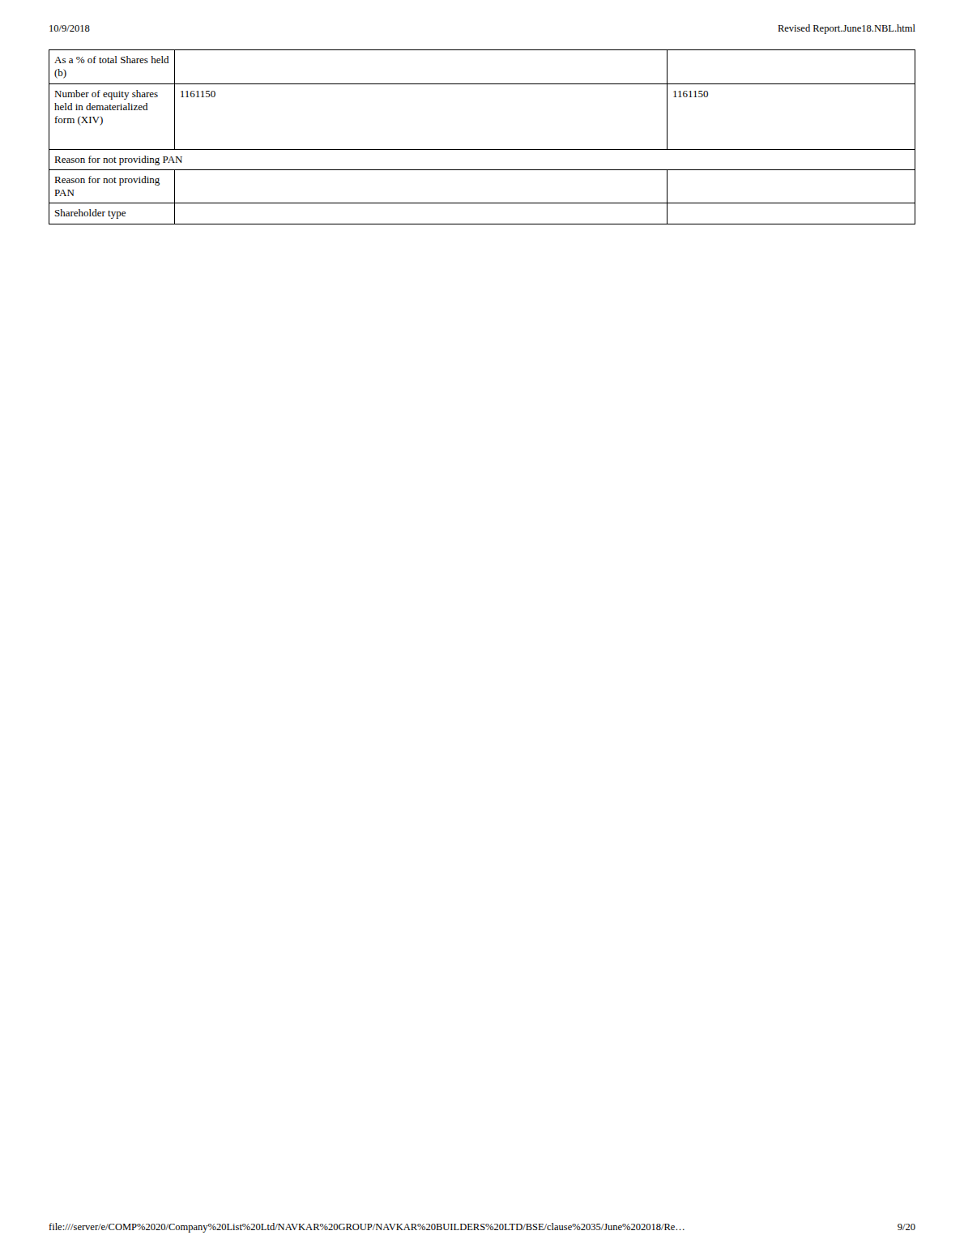10/9/2018 Revised Report.June18.NBL.html
| As a % of total Shares held (b) | | |
| Number of equity shares held in dematerialized form (XIV) | 1161150 | 1161150 |
| Reason for not providing PAN |
| Reason for not providing PAN | | |
| Shareholder type | | |
file:///server/e/COMP%2020/Company%20List%20Ltd/NAVKAR%20GROUP/NAVKAR%20BUILDERS%20LTD/BSE/clause%2035/June%202018/Re… 9/20